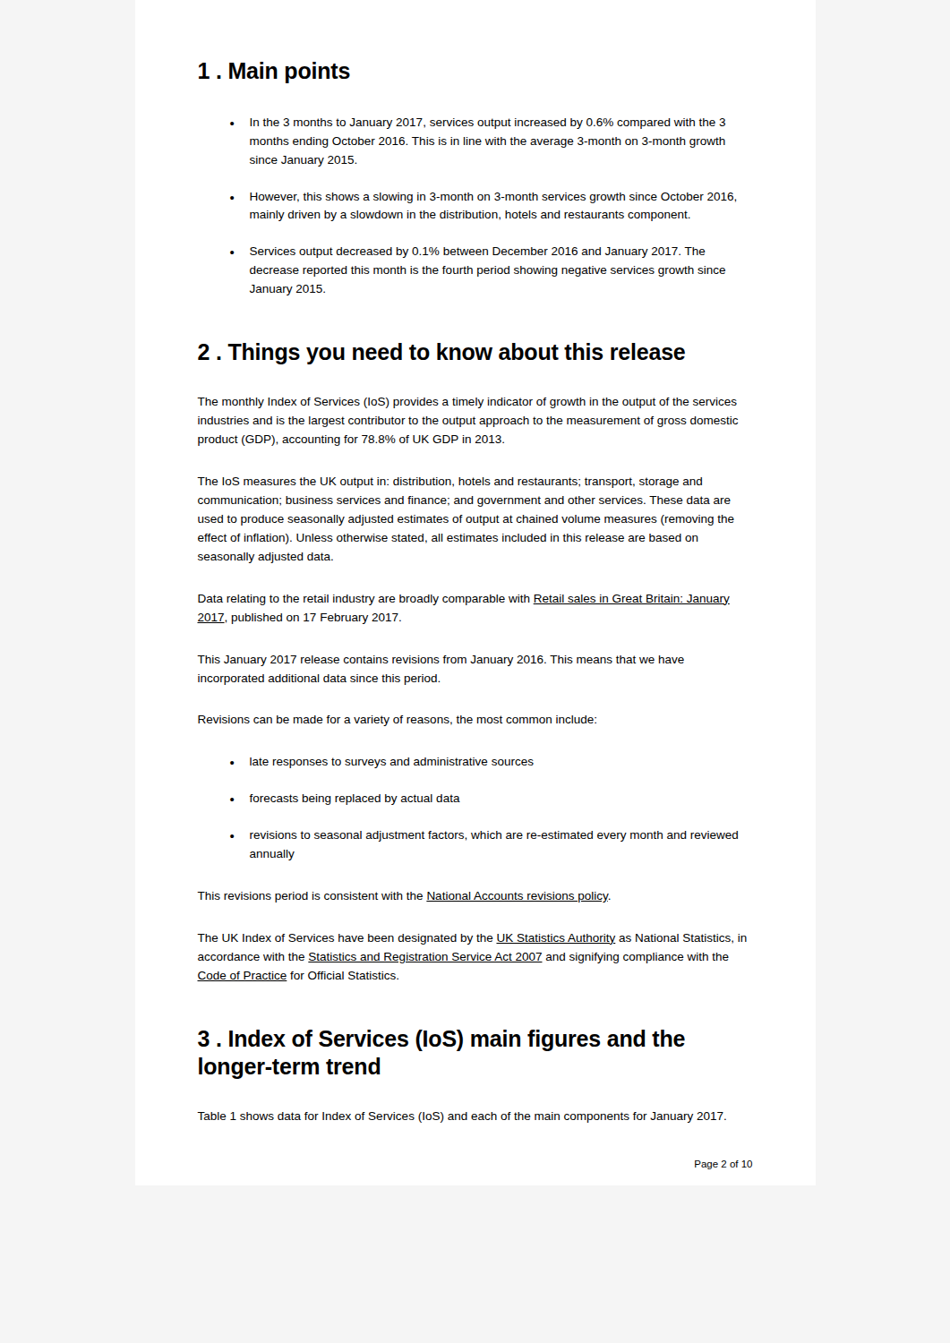1 . Main points
In the 3 months to January 2017, services output increased by 0.6% compared with the 3 months ending October 2016. This is in line with the average 3-month on 3-month growth since January 2015.
However, this shows a slowing in 3-month on 3-month services growth since October 2016, mainly driven by a slowdown in the distribution, hotels and restaurants component.
Services output decreased by 0.1% between December 2016 and January 2017. The decrease reported this month is the fourth period showing negative services growth since January 2015.
2 . Things you need to know about this release
The monthly Index of Services (IoS) provides a timely indicator of growth in the output of the services industries and is the largest contributor to the output approach to the measurement of gross domestic product (GDP), accounting for 78.8% of UK GDP in 2013.
The IoS measures the UK output in: distribution, hotels and restaurants; transport, storage and communication; business services and finance; and government and other services. These data are used to produce seasonally adjusted estimates of output at chained volume measures (removing the effect of inflation). Unless otherwise stated, all estimates included in this release are based on seasonally adjusted data.
Data relating to the retail industry are broadly comparable with Retail sales in Great Britain: January 2017, published on 17 February 2017.
This January 2017 release contains revisions from January 2016. This means that we have incorporated additional data since this period.
Revisions can be made for a variety of reasons, the most common include:
late responses to surveys and administrative sources
forecasts being replaced by actual data
revisions to seasonal adjustment factors, which are re-estimated every month and reviewed annually
This revisions period is consistent with the National Accounts revisions policy.
The UK Index of Services have been designated by the UK Statistics Authority as National Statistics, in accordance with the Statistics and Registration Service Act 2007 and signifying compliance with the Code of Practice for Official Statistics.
3 . Index of Services (IoS) main figures and the longer-term trend
Table 1 shows data for Index of Services (IoS) and each of the main components for January 2017.
Page 2 of 10